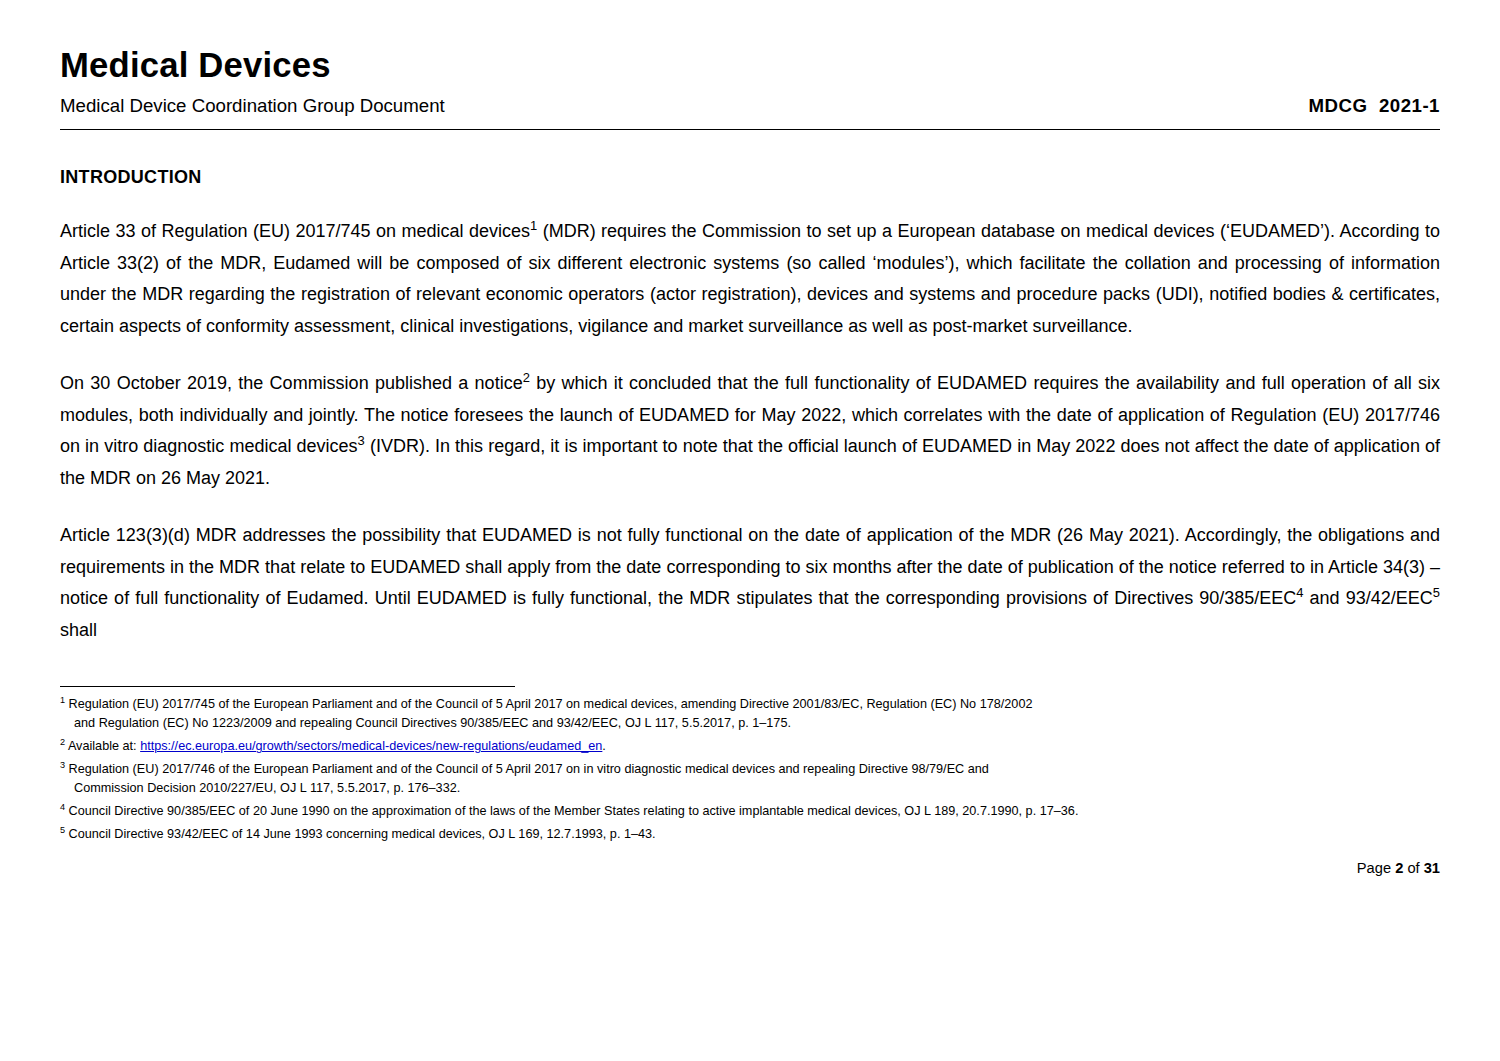Medical Devices
Medical Device Coordination Group Document MDCG 2021-1
INTRODUCTION
Article 33 of Regulation (EU) 2017/745 on medical devices1 (MDR) requires the Commission to set up a European database on medical devices (‘EUDAMED’). According to Article 33(2) of the MDR, Eudamed will be composed of six different electronic systems (so called ‘modules’), which facilitate the collation and processing of information under the MDR regarding the registration of relevant economic operators (actor registration), devices and systems and procedure packs (UDI), notified bodies & certificates, certain aspects of conformity assessment, clinical investigations, vigilance and market surveillance as well as post-market surveillance.
On 30 October 2019, the Commission published a notice2 by which it concluded that the full functionality of EUDAMED requires the availability and full operation of all six modules, both individually and jointly. The notice foresees the launch of EUDAMED for May 2022, which correlates with the date of application of Regulation (EU) 2017/746 on in vitro diagnostic medical devices3 (IVDR). In this regard, it is important to note that the official launch of EUDAMED in May 2022 does not affect the date of application of the MDR on 26 May 2021.
Article 123(3)(d) MDR addresses the possibility that EUDAMED is not fully functional on the date of application of the MDR (26 May 2021). Accordingly, the obligations and requirements in the MDR that relate to EUDAMED shall apply from the date corresponding to six months after the date of publication of the notice referred to in Article 34(3) – notice of full functionality of Eudamed. Until EUDAMED is fully functional, the MDR stipulates that the corresponding provisions of Directives 90/385/EEC4 and 93/42/EEC5 shall
1 Regulation (EU) 2017/745 of the European Parliament and of the Council of 5 April 2017 on medical devices, amending Directive 2001/83/EC, Regulation (EC) No 178/2002 and Regulation (EC) No 1223/2009 and repealing Council Directives 90/385/EEC and 93/42/EEC, OJ L 117, 5.5.2017, p. 1–175.
2 Available at: https://ec.europa.eu/growth/sectors/medical-devices/new-regulations/eudamed_en.
3 Regulation (EU) 2017/746 of the European Parliament and of the Council of 5 April 2017 on in vitro diagnostic medical devices and repealing Directive 98/79/EC and Commission Decision 2010/227/EU, OJ L 117, 5.5.2017, p. 176–332.
4 Council Directive 90/385/EEC of 20 June 1990 on the approximation of the laws of the Member States relating to active implantable medical devices, OJ L 189, 20.7.1990, p. 17–36.
5 Council Directive 93/42/EEC of 14 June 1993 concerning medical devices, OJ L 169, 12.7.1993, p. 1–43.
Page 2 of 31